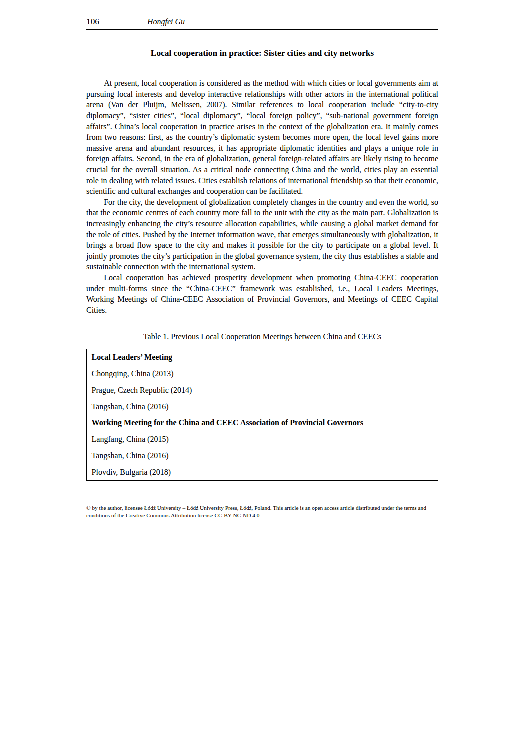106 Hongfei Gu
Local cooperation in practice: Sister cities and city networks
At present, local cooperation is considered as the method with which cities or local governments aim at pursuing local interests and develop interactive relationships with other actors in the international political arena (Van der Pluijm, Melissen, 2007). Similar references to local cooperation include “city-to-city diplomacy”, “sister cities”, “local diplomacy”, “local foreign policy”, “sub-national government foreign affairs”. China’s local cooperation in practice arises in the context of the globalization era. It mainly comes from two reasons: first, as the country’s diplomatic system becomes more open, the local level gains more massive arena and abundant resources, it has appropriate diplomatic identities and plays a unique role in foreign affairs. Second, in the era of globalization, general foreign-related affairs are likely rising to become crucial for the overall situation. As a critical node connecting China and the world, cities play an essential role in dealing with related issues. Cities establish relations of international friendship so that their economic, scientific and cultural exchanges and cooperation can be facilitated.
For the city, the development of globalization completely changes in the country and even the world, so that the economic centres of each country more fall to the unit with the city as the main part. Globalization is increasingly enhancing the city’s resource allocation capabilities, while causing a global market demand for the role of cities. Pushed by the Internet information wave, that emerges simultaneously with globalization, it brings a broad flow space to the city and makes it possible for the city to participate on a global level. It jointly promotes the city’s participation in the global governance system, the city thus establishes a stable and sustainable connection with the international system.
Local cooperation has achieved prosperity development when promoting China-CEEC cooperation under multi-forms since the “China-CEEC” framework was established, i.e., Local Leaders Meetings, Working Meetings of China-CEEC Association of Provincial Governors, and Meetings of CEEC Capital Cities.
Table 1. Previous Local Cooperation Meetings between China and CEECs
| Local Leaders’ Meeting |
| Chongqing, China (2013) |
| Prague, Czech Republic (2014) |
| Tangshan, China (2016) |
| Working Meeting for the China and CEEC Association of Provincial Governors |
| Langfang, China (2015) |
| Tangshan, China (2016) |
| Plovdiv, Bulgaria (2018) |
© by the author, licensee Łódź University – Łódź University Press, Łódź, Poland. This article is an open access article distributed under the terms and conditions of the Creative Commons Attribution license CC-BY-NC-ND 4.0